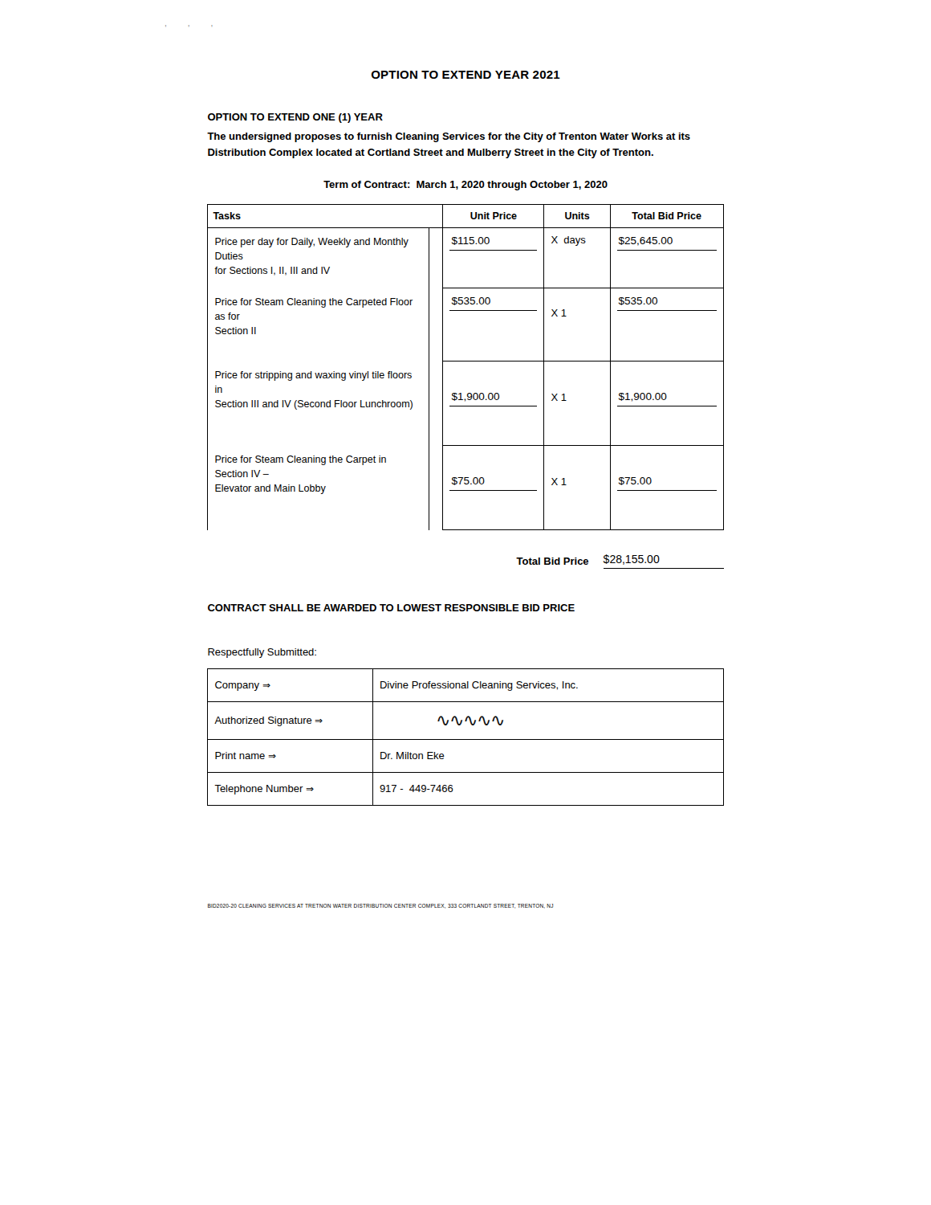' ' '
OPTION TO EXTEND YEAR 2021
OPTION TO EXTEND ONE (1) YEAR
The undersigned proposes to furnish Cleaning Services for the City of Trenton Water Works at its Distribution Complex located at Cortland Street and Mulberry Street in the City of Trenton.
Term of Contract: March 1, 2020 through October 1, 2020
| Tasks | Unit Price | Units | Total Bid Price |
| --- | --- | --- | --- |
| Price per day for Daily, Weekly and Monthly Duties for Sections I, II, III and IV | | $115.00 | X days | $25,645.00 |
| Price for Steam Cleaning the Carpeted Floor as for Section II | | $535.00 | X 1 | $535.00 |
| Price for stripping and waxing vinyl tile floors in Section III and IV (Second Floor Lunchroom) | | $1,900.00 | X 1 | $1,900.00 |
| Price for Steam Cleaning the Carpet in Section IV – Elevator and Main Lobby | | $75.00 | X 1 | $75.00 |
Total Bid Price
$28,155.00
CONTRACT SHALL BE AWARDED TO LOWEST RESPONSIBLE BID PRICE
Respectfully Submitted:
| Company ⇒ | Divine Professional Cleaning Services, Inc. |
| Authorized Signature ⇒ | ∿∿∿∿∿ |
| Print name ⇒ | Dr. Milton Eke |
| Telephone Number ⇒ | 917 - 449-7466 |
BID2020-20 CLEANING SERVICES AT TRETNON WATER DISTRIBUTION CENTER COMPLEX, 333 CORTLANDT STREET, TRENTON, NJ